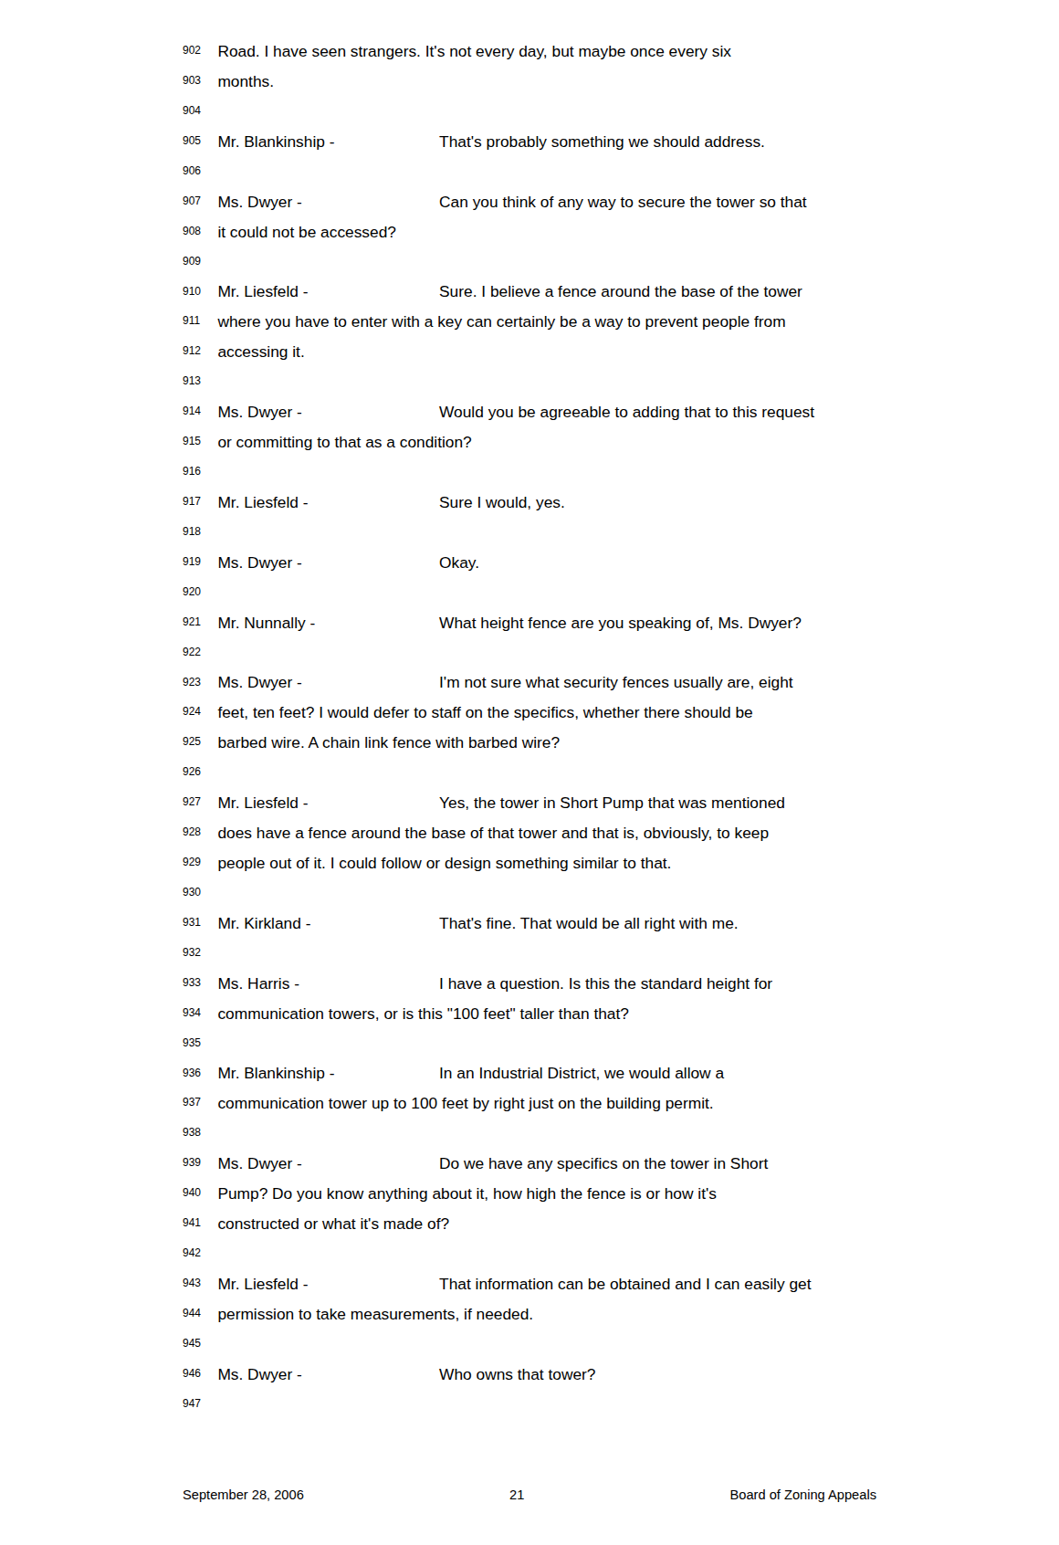902 Road. I have seen strangers. It's not every day, but maybe once every six
903 months.
904
905 Mr. Blankinship -That's probably something we should address.
906
907 Ms. Dwyer -Can you think of any way to secure the tower so that
908 it could not be accessed?
909
910 Mr. Liesfeld -Sure. I believe a fence around the base of the tower
911 where you have to enter with a key can certainly be a way to prevent people from
912 accessing it.
913
914 Ms. Dwyer -Would you be agreeable to adding that to this request
915 or committing to that as a condition?
916
917 Mr. Liesfeld -Sure I would, yes.
918
919 Ms. Dwyer -Okay.
920
921 Mr. Nunnally -What height fence are you speaking of, Ms. Dwyer?
922
923 Ms. Dwyer -I'm not sure what security fences usually are, eight
924 feet, ten feet? I would defer to staff on the specifics, whether there should be
925 barbed wire. A chain link fence with barbed wire?
926
927 Mr. Liesfeld -Yes, the tower in Short Pump that was mentioned
928 does have a fence around the base of that tower and that is, obviously, to keep
929 people out of it. I could follow or design something similar to that.
930
931 Mr. Kirkland -That's fine. That would be all right with me.
932
933 Ms. Harris -I have a question. Is this the standard height for
934 communication towers, or is this "100 feet" taller than that?
935
936 Mr. Blankinship -In an Industrial District, we would allow a
937 communication tower up to 100 feet by right just on the building permit.
938
939 Ms. Dwyer -Do we have any specifics on the tower in Short
940 Pump? Do you know anything about it, how high the fence is or how it's
941 constructed or what it's made of?
942
943 Mr. Liesfeld -That information can be obtained and I can easily get
944 permission to take measurements, if needed.
945
946 Ms. Dwyer -Who owns that tower?
947
September 28, 2006
21
Board of Zoning Appeals